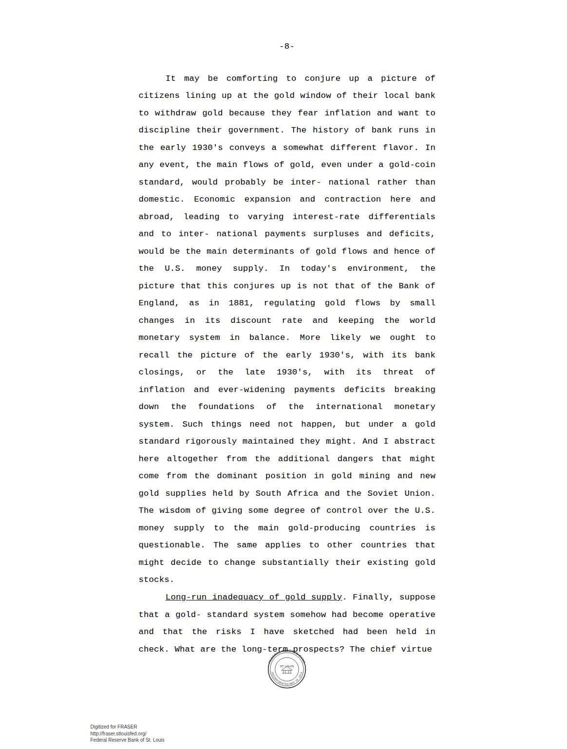-8-
It may be comforting to conjure up a picture of citizens lining up at the gold window of their local bank to withdraw gold because they fear inflation and want to discipline their government. The history of bank runs in the early 1930's conveys a somewhat different flavor. In any event, the main flows of gold, even under a gold-coin standard, would probably be inter- national rather than domestic. Economic expansion and contraction here and abroad, leading to varying interest-rate differentials and to inter- national payments surpluses and deficits, would be the main determinants of gold flows and hence of the U.S. money supply. In today's environment, the picture that this conjures up is not that of the Bank of England, as in 1881, regulating gold flows by small changes in its discount rate and keeping the world monetary system in balance. More likely we ought to recall the picture of the early 1930's, with its bank closings, or the late 1930's, with its threat of inflation and ever-widening payments deficits breaking down the foundations of the international monetary system. Such things need not happen, but under a gold standard rigorously maintained they might. And I abstract here altogether from the additional dangers that might come from the dominant position in gold mining and new gold supplies held by South Africa and the Soviet Union. The wisdom of giving some degree of control over the U.S. money supply to the main gold-producing countries is questionable. The same applies to other countries that might decide to change substantially their existing gold stocks.
Long-run inadequacy of gold supply. Finally, suppose that a gold- standard system somehow had become operative and that the risks I have sketched had been held in check. What are the long-term prospects? The chief virtue
FEDERAL RESERVE BANK INCORPORATED MAY 18, 1914 ST. LOUIS
Digitized for FRASER
http://fraser.stlouisfed.org/
Federal Reserve Bank of St. Louis